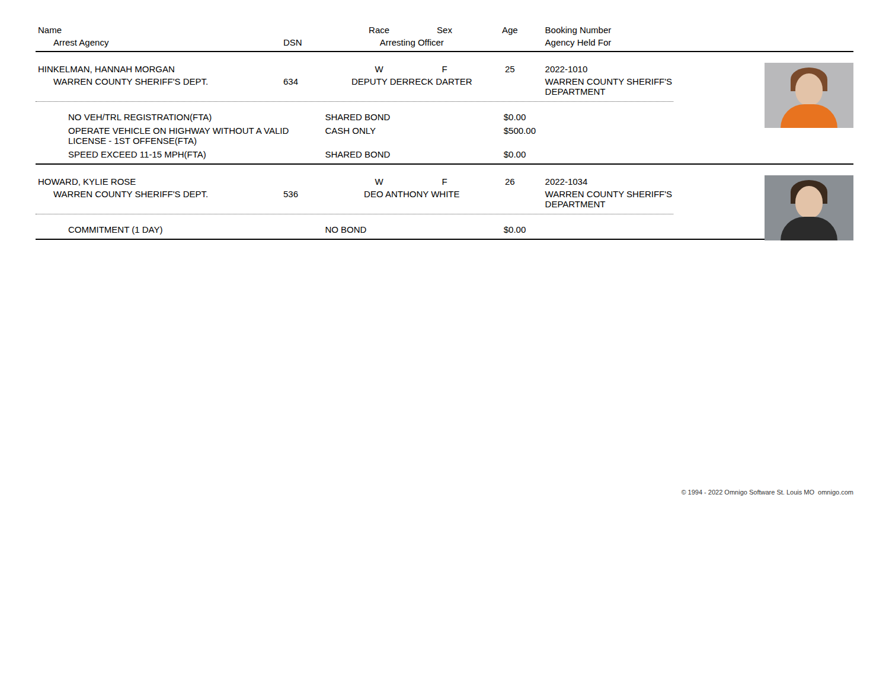| Name | | Race | Sex | Age | Booking Number | |
| Arrest Agency | DSN | Arresting Officer | | Agency Held For | |
| HINKELMAN, HANNAH MORGAN | | W | F | 25 | 2022-1010 | |
| WARREN COUNTY SHERIFF'S DEPT. | 634 | DEPUTY DERRECK DARTER | | WARREN COUNTY SHERIFF'S DEPARTMENT | |
| NO VEH/TRL REGISTRATION(FTA) | SHARED BOND | $0.00 |
| OPERATE VEHICLE ON HIGHWAY WITHOUT A VALID LICENSE - 1ST OFFENSE(FTA) | CASH ONLY | $500.00 |
| SPEED EXCEED 11-15 MPH(FTA) | SHARED BOND | $0.00 |
| HOWARD, KYLIE ROSE | | W | F | 26 | 2022-1034 | |
| WARREN COUNTY SHERIFF'S DEPT. | 536 | DEO ANTHONY WHITE | | WARREN COUNTY SHERIFF'S DEPARTMENT | |
| COMMITMENT (1 DAY) | NO BOND | $0.00 |
© 1994 - 2022 Omnigo Software St. Louis MO omnigo.com